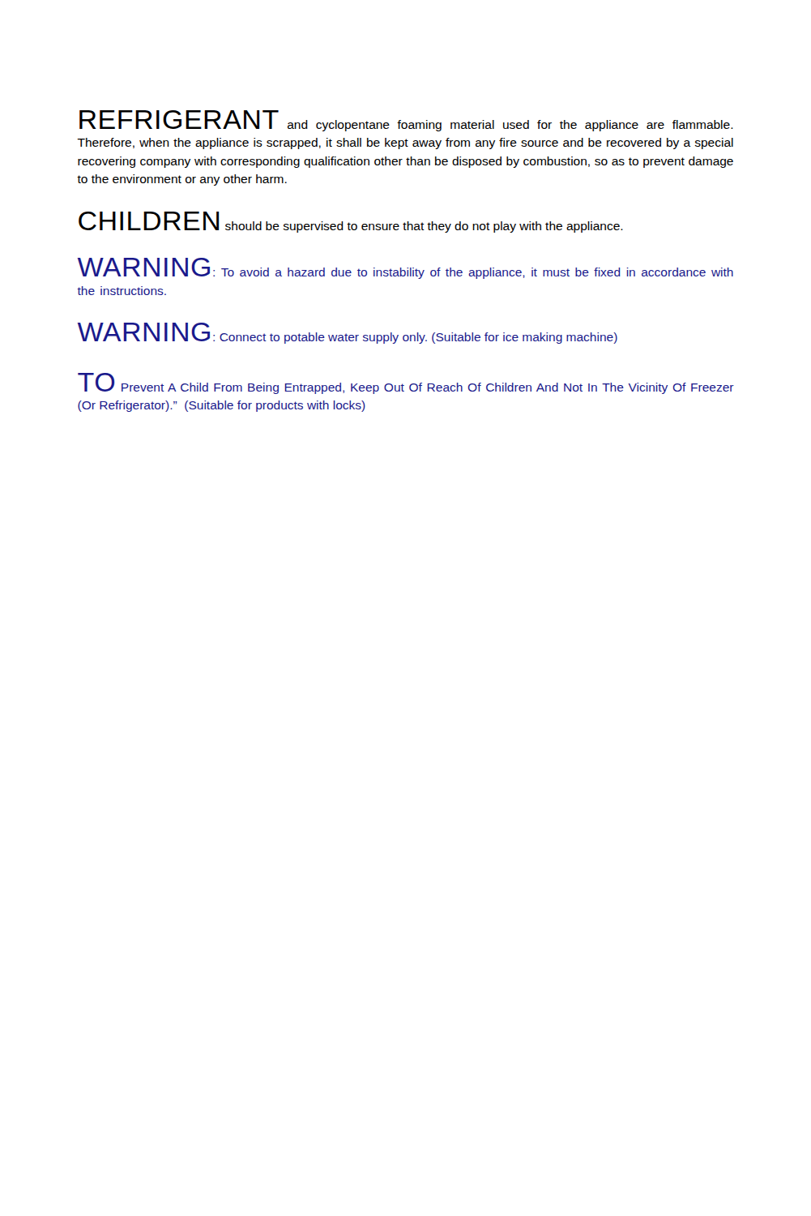REFRIGERANT and cyclopentane foaming material used for the appliance are flammable. Therefore, when the appliance is scrapped, it shall be kept away from any fire source and be recovered by a special recovering company with corresponding qualification other than be disposed by combustion, so as to prevent damage to the environment or any other harm.
CHILDREN should be supervised to ensure that they do not play with the appliance.
WARNING: To avoid a hazard due to instability of the appliance, it must be fixed in accordance with the instructions.
WARNING: Connect to potable water supply only. (Suitable for ice making machine)
TO Prevent A Child From Being Entrapped, Keep Out Of Reach Of Children And Not In The Vicinity Of Freezer (Or Refrigerator).” (Suitable for products with locks)